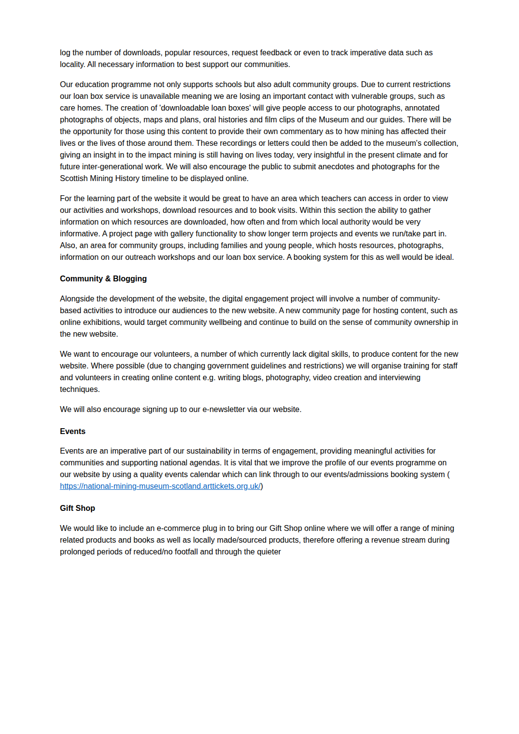log the number of downloads, popular resources, request feedback or even to track imperative data such as locality. All necessary information to best support our communities.
Our education programme not only supports schools but also adult community groups. Due to current restrictions our loan box service is unavailable meaning we are losing an important contact with vulnerable groups, such as care homes. The creation of 'downloadable loan boxes' will give people access to our photographs, annotated photographs of objects, maps and plans, oral histories and film clips of the Museum and our guides. There will be the opportunity for those using this content to provide their own commentary as to how mining has affected their lives or the lives of those around them. These recordings or letters could then be added to the museum's collection, giving an insight in to the impact mining is still having on lives today, very insightful in the present climate and for future inter-generational work. We will also encourage the public to submit anecdotes and photographs for the Scottish Mining History timeline to be displayed online.
For the learning part of the website it would be great to have an area which teachers can access in order to view our activities and workshops, download resources and to book visits. Within this section the ability to gather information on which resources are downloaded, how often and from which local authority would be very informative. A project page with gallery functionality to show longer term projects and events we run/take part in. Also, an area for community groups, including families and young people, which hosts resources, photographs, information on our outreach workshops and our loan box service. A booking system for this as well would be ideal.
Community & Blogging
Alongside the development of the website, the digital engagement project will involve a number of community-based activities to introduce our audiences to the new website. A new community page for hosting content, such as online exhibitions, would target community wellbeing and continue to build on the sense of community ownership in the new website.
We want to encourage our volunteers, a number of which currently lack digital skills, to produce content for the new website. Where possible (due to changing government guidelines and restrictions) we will organise training for staff and volunteers in creating online content e.g. writing blogs, photography, video creation and interviewing techniques.
We will also encourage signing up to our e-newsletter via our website.
Events
Events are an imperative part of our sustainability in terms of engagement, providing meaningful activities for communities and supporting national agendas. It is vital that we improve the profile of our events programme on our website by using a quality events calendar which can link through to our events/admissions booking system ( https://national-mining-museum-scotland.arttickets.org.uk/)
Gift Shop
We would like to include an e-commerce plug in to bring our Gift Shop online where we will offer a range of mining related products and books as well as locally made/sourced products, therefore offering a revenue stream during prolonged periods of reduced/no footfall and through the quieter